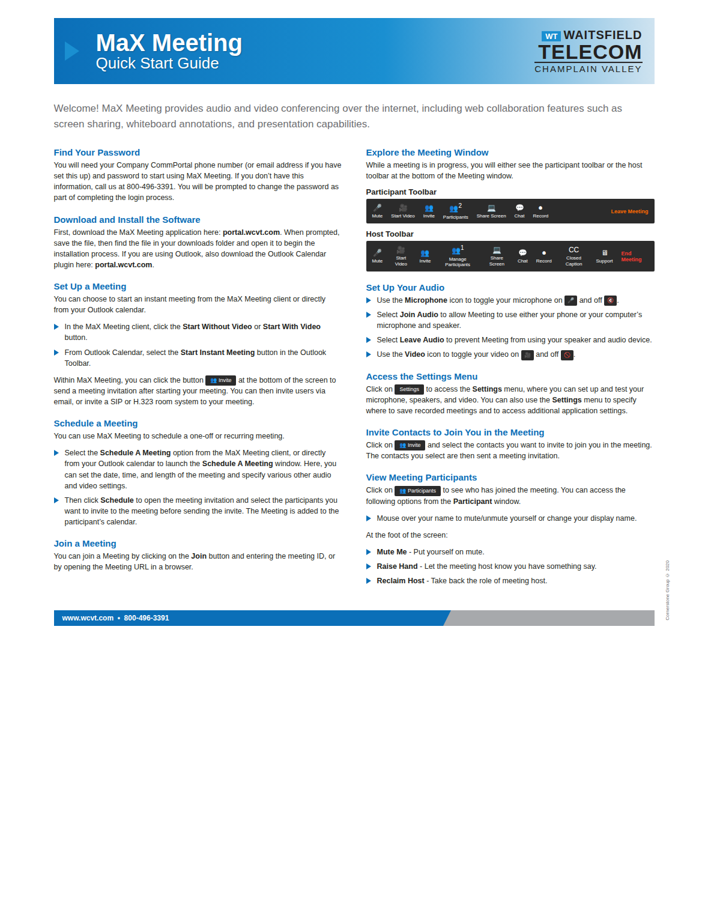MaX MeetingQuick Start Guide
WT WAITSFIELD
TELECOM CHAMPLAIN VALLEY
Welcome! MaX Meeting provides audio and video conferencing over the internet, including web collaboration features such as screen sharing, whiteboard annotations, and presentation capabilities.
Find Your Password
You will need your Company CommPortal phone number (or email address if you have set this up) and password to start using MaX Meeting. If you don’t have this information, call us at 800-496-3391. You will be prompted to change the password as part of completing the login process.
Download and Install the Software
First, download the MaX Meeting application here: portal.wcvt.com. When prompted, save the file, then find the file in your downloads folder and open it to begin the installation process. If you are using Outlook, also download the Outlook Calendar plugin here: portal.wcvt.com.
Set Up a Meeting
You can choose to start an instant meeting from the MaX Meeting client or directly from your Outlook calendar.
In the MaX Meeting client, click the Start Without Video or Start With Video button.
From Outlook Calendar, select the Start Instant Meeting button in the Outlook Toolbar.
Within MaX Meeting, you can click the button 👥 Invite at the bottom of the screen to send a meeting invitation after starting your meeting. You can then invite users via email, or invite a SIP or H.323 room system to your meeting.
Schedule a Meeting
You can use MaX Meeting to schedule a one-off or recurring meeting.
Select the Schedule A Meeting option from the MaX Meeting client, or directly from your Outlook calendar to launch the Schedule A Meeting window. Here, you can set the date, time, and length of the meeting and specify various other audio and video settings.
Then click Schedule to open the meeting invitation and select the participants you want to invite to the meeting before sending the invite. The Meeting is added to the participant’s calendar.
Join a Meeting
You can join a Meeting by clicking on the Join button and entering the meeting ID, or by opening the Meeting URL in a browser.
Explore the Meeting Window
While a meeting is in progress, you will either see the participant toolbar or the host toolbar at the bottom of the Meeting window.
Participant Toolbar
🎤Mute
🎥Start Video
👥Invite
👥2 Participants
💻Share Screen
💬Chat
⏺Record
Leave Meeting
Host Toolbar
🎤Mute
🎥Start Video
👥Invite
👥1 Manage Participants
💻Share Screen
💬Chat
⏺Record
CCClosed Caption
🖥Support
End Meeting
Set Up Your Audio
Use the Microphone icon to toggle your microphone on 🎤 and off 🔇.
Select Join Audio to allow Meeting to use either your phone or your computer’s microphone and speaker.
Select Leave Audio to prevent Meeting from using your speaker and audio device.
Use the Video icon to toggle your video on 🎥 and off 🚫.
Access the Settings Menu
Click on Settings to access the Settings menu, where you can set up and test your microphone, speakers, and video. You can also use the Settings menu to specify where to save recorded meetings and to access additional application settings.
Invite Contacts to Join You in the Meeting
Click on 👥 Invite and select the contacts you want to invite to join you in the meeting. The contacts you select are then sent a meeting invitation.
View Meeting Participants
Click on 👥 Participants to see who has joined the meeting. You can access the following options from the Participant window.
Mouse over your name to mute/unmute yourself or change your display name.
At the foot of the screen:
Mute Me - Put yourself on mute.
Raise Hand - Let the meeting host know you have something say.
Reclaim Host - Take back the role of meeting host.
Cornerstone Group © 2020
www.wcvt.com • 800-496-3391